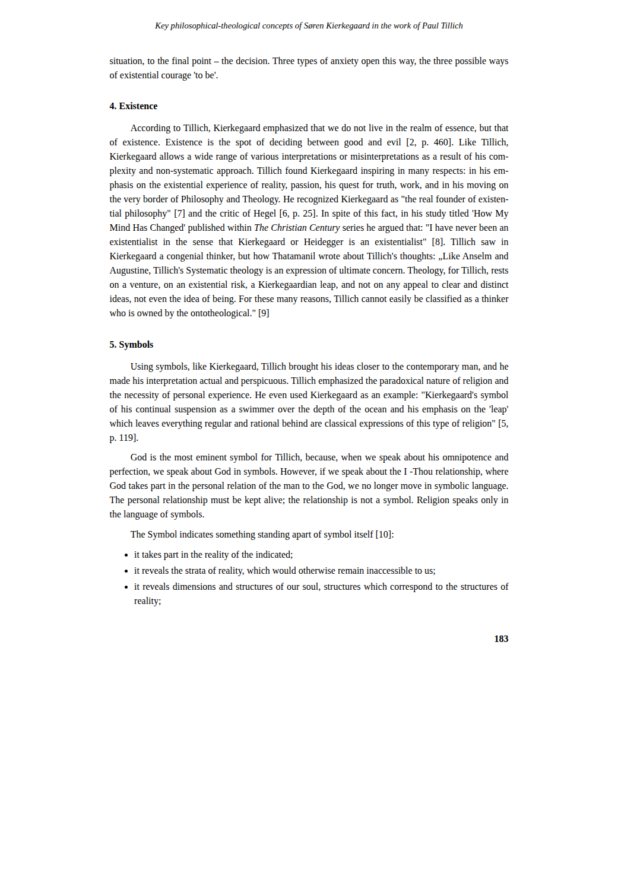Key philosophical-theological concepts of Søren Kierkegaard in the work of Paul Tillich
situation, to the final point – the decision. Three types of anxiety open this way, the three possible ways of existential courage 'to be'.
4. Existence
According to Tillich, Kierkegaard emphasized that we do not live in the realm of essence, but that of existence. Existence is the spot of deciding between good and evil [2, p. 460]. Like Tillich, Kierkegaard allows a wide range of various interpretations or misinterpretations as a result of his complexity and non-systematic approach. Tillich found Kierkegaard inspiring in many respects: in his emphasis on the existential experience of reality, passion, his quest for truth, work, and in his moving on the very border of Philosophy and Theology. He recognized Kierkegaard as "the real founder of existential philosophy" [7] and the critic of Hegel [6, p. 25]. In spite of this fact, in his study titled 'How My Mind Has Changed' published within The Christian Century series he argued that: "I have never been an existentialist in the sense that Kierkegaard or Heidegger is an existentialist" [8]. Tillich saw in Kierkegaard a congenial thinker, but how Thatamanil wrote about Tillich's thoughts: „Like Anselm and Augustine, Tillich's Systematic theology is an expression of ultimate concern. Theology, for Tillich, rests on a venture, on an existential risk, a Kierkegaardian leap, and not on any appeal to clear and distinct ideas, not even the idea of being. For these many reasons, Tillich cannot easily be classified as a thinker who is owned by the ontotheological." [9]
5. Symbols
Using symbols, like Kierkegaard, Tillich brought his ideas closer to the contemporary man, and he made his interpretation actual and perspicuous. Tillich emphasized the paradoxical nature of religion and the necessity of personal experience. He even used Kierkegaard as an example: "Kierkegaard's symbol of his continual suspension as a swimmer over the depth of the ocean and his emphasis on the 'leap' which leaves everything regular and rational behind are classical expressions of this type of religion" [5, p. 119].
God is the most eminent symbol for Tillich, because, when we speak about his omnipotence and perfection, we speak about God in symbols. However, if we speak about the I -Thou relationship, where God takes part in the personal relation of the man to the God, we no longer move in symbolic language. The personal relationship must be kept alive; the relationship is not a symbol. Religion speaks only in the language of symbols.
The Symbol indicates something standing apart of symbol itself [10]:
it takes part in the reality of the indicated;
it reveals the strata of reality, which would otherwise remain inaccessible to us;
it reveals dimensions and structures of our soul, structures which correspond to the structures of reality;
183